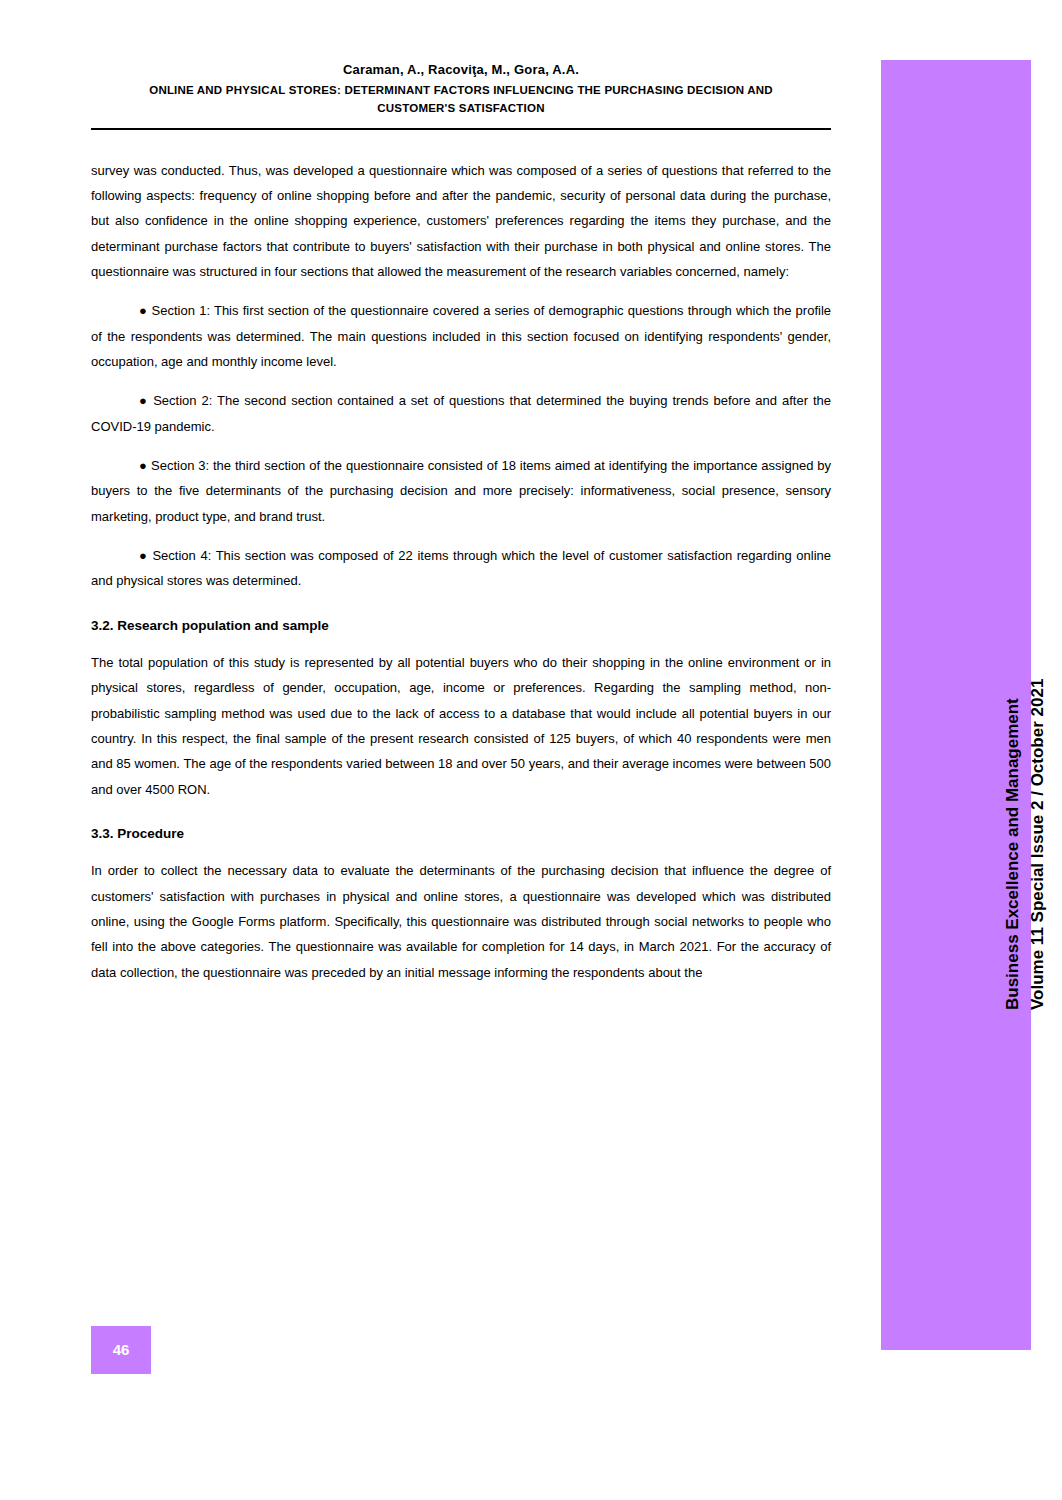Business Excellence and Management
Volume 11 Special Issue 2 / October 2021
Caraman, A., Racoviţa, M., Gora, A.A.
ONLINE AND PHYSICAL STORES: DETERMINANT FACTORS INFLUENCING THE PURCHASING DECISION AND
CUSTOMER'S SATISFACTION
survey was conducted. Thus, was developed a questionnaire which was composed of a series of questions that referred to the following aspects: frequency of online shopping before and after the pandemic, security of personal data during the purchase, but also confidence in the online shopping experience, customers' preferences regarding the items they purchase, and the determinant purchase factors that contribute to buyers' satisfaction with their purchase in both physical and online stores. The questionnaire was structured in four sections that allowed the measurement of the research variables concerned, namely:
● Section 1: This first section of the questionnaire covered a series of demographic questions through which the profile of the respondents was determined. The main questions included in this section focused on identifying respondents' gender, occupation, age and monthly income level.
● Section 2: The second section contained a set of questions that determined the buying trends before and after the COVID-19 pandemic.
● Section 3: the third section of the questionnaire consisted of 18 items aimed at identifying the importance assigned by buyers to the five determinants of the purchasing decision and more precisely: informativeness, social presence, sensory marketing, product type, and brand trust.
● Section 4: This section was composed of 22 items through which the level of customer satisfaction regarding online and physical stores was determined.
3.2. Research population and sample
The total population of this study is represented by all potential buyers who do their shopping in the online environment or in physical stores, regardless of gender, occupation, age, income or preferences. Regarding the sampling method, non-probabilistic sampling method was used due to the lack of access to a database that would include all potential buyers in our country. In this respect, the final sample of the present research consisted of 125 buyers, of which 40 respondents were men and 85 women. The age of the respondents varied between 18 and over 50 years, and their average incomes were between 500 and over 4500 RON.
3.3. Procedure
In order to collect the necessary data to evaluate the determinants of the purchasing decision that influence the degree of customers' satisfaction with purchases in physical and online stores, a questionnaire was developed which was distributed online, using the Google Forms platform. Specifically, this questionnaire was distributed through social networks to people who fell into the above categories. The questionnaire was available for completion for 14 days, in March 2021. For the accuracy of data collection, the questionnaire was preceded by an initial message informing the respondents about the
46